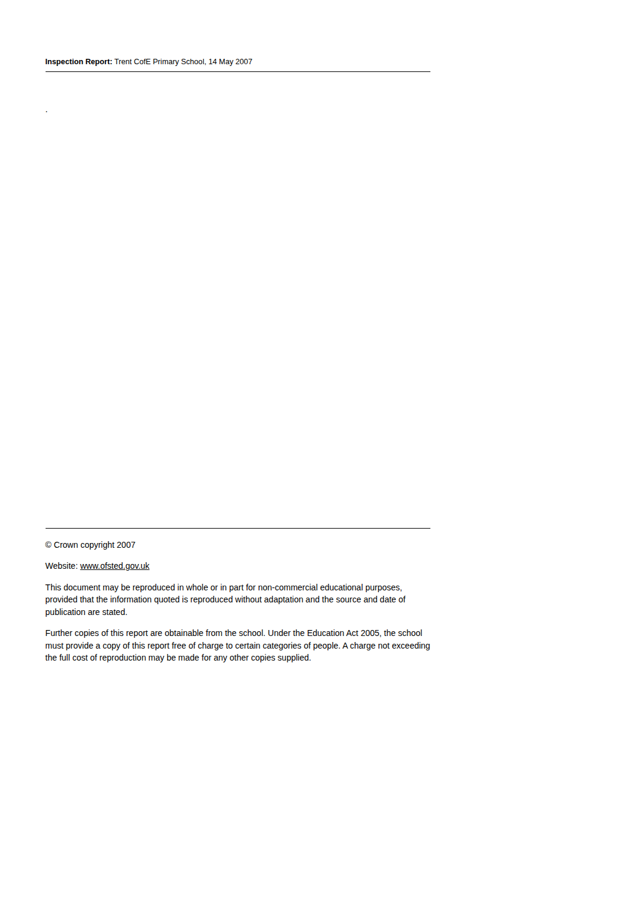Inspection Report: Trent CofE Primary School, 14 May 2007
.
© Crown copyright 2007
Website: www.ofsted.gov.uk
This document may be reproduced in whole or in part for non-commercial educational purposes, provided that the information quoted is reproduced without adaptation and the source and date of publication are stated.
Further copies of this report are obtainable from the school. Under the Education Act 2005, the school must provide a copy of this report free of charge to certain categories of people. A charge not exceeding the full cost of reproduction may be made for any other copies supplied.